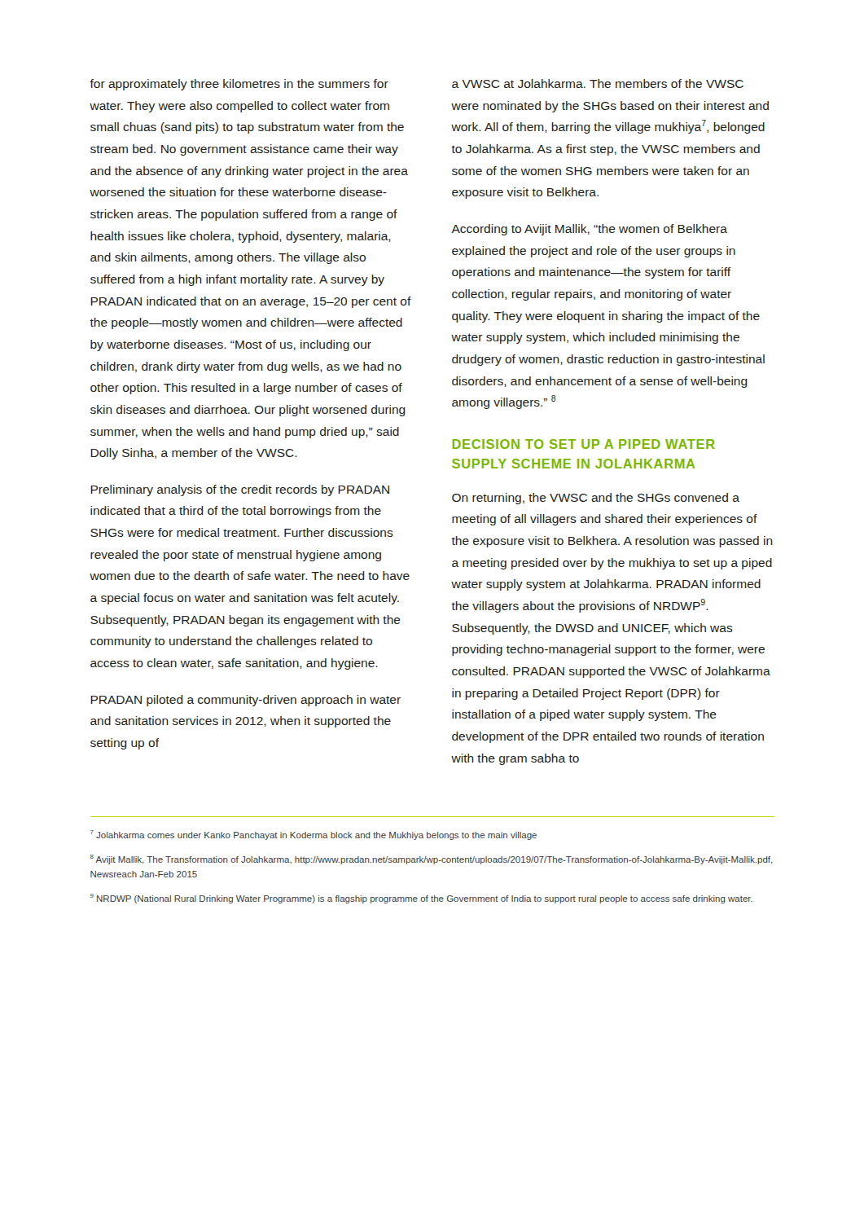for approximately three kilometres in the summers for water. They were also compelled to collect water from small chuas (sand pits) to tap substratum water from the stream bed. No government assistance came their way and the absence of any drinking water project in the area worsened the situation for these waterborne disease-stricken areas. The population suffered from a range of health issues like cholera, typhoid, dysentery, malaria, and skin ailments, among others. The village also suffered from a high infant mortality rate. A survey by PRADAN indicated that on an average, 15–20 per cent of the people—mostly women and children—were affected by waterborne diseases. “Most of us, including our children, drank dirty water from dug wells, as we had no other option. This resulted in a large number of cases of skin diseases and diarrhoea. Our plight worsened during summer, when the wells and hand pump dried up,” said Dolly Sinha, a member of the VWSC.
Preliminary analysis of the credit records by PRADAN indicated that a third of the total borrowings from the SHGs were for medical treatment. Further discussions revealed the poor state of menstrual hygiene among women due to the dearth of safe water. The need to have a special focus on water and sanitation was felt acutely. Subsequently, PRADAN began its engagement with the community to understand the challenges related to access to clean water, safe sanitation, and hygiene.
PRADAN piloted a community-driven approach in water and sanitation services in 2012, when it supported the setting up of
a VWSC at Jolahkarma. The members of the VWSC were nominated by the SHGs based on their interest and work. All of them, barring the village mukhiya7, belonged to Jolahkarma. As a first step, the VWSC members and some of the women SHG members were taken for an exposure visit to Belkhera.
According to Avijit Mallik, “the women of Belkhera explained the project and role of the user groups in operations and maintenance—the system for tariff collection, regular repairs, and monitoring of water quality. They were eloquent in sharing the impact of the water supply system, which included minimising the drudgery of women, drastic reduction in gastro-intestinal disorders, and enhancement of a sense of well-being among villagers.” 8
Decision to set up a piped water supply scheme in Jolahkarma
On returning, the VWSC and the SHGs convened a meeting of all villagers and shared their experiences of the exposure visit to Belkhera. A resolution was passed in a meeting presided over by the mukhiya to set up a piped water supply system at Jolahkarma. PRADAN informed the villagers about the provisions of NRDWP9. Subsequently, the DWSD and UNICEF, which was providing techno-managerial support to the former, were consulted. PRADAN supported the VWSC of Jolahkarma in preparing a Detailed Project Report (DPR) for installation of a piped water supply system. The development of the DPR entailed two rounds of iteration with the gram sabha to
7 Jolahkarma comes under Kanko Panchayat in Koderma block and the Mukhiya belongs to the main village
8 Avijit Mallik, The Transformation of Jolahkarma, http://www.pradan.net/sampark/wp-content/uploads/2019/07/The-Transformation-of-Jolahkarma-By-Avijit-Mallik.pdf, Newsreach Jan-Feb 2015
9 NRDWP (National Rural Drinking Water Programme) is a flagship programme of the Government of India to support rural people to access safe drinking water.